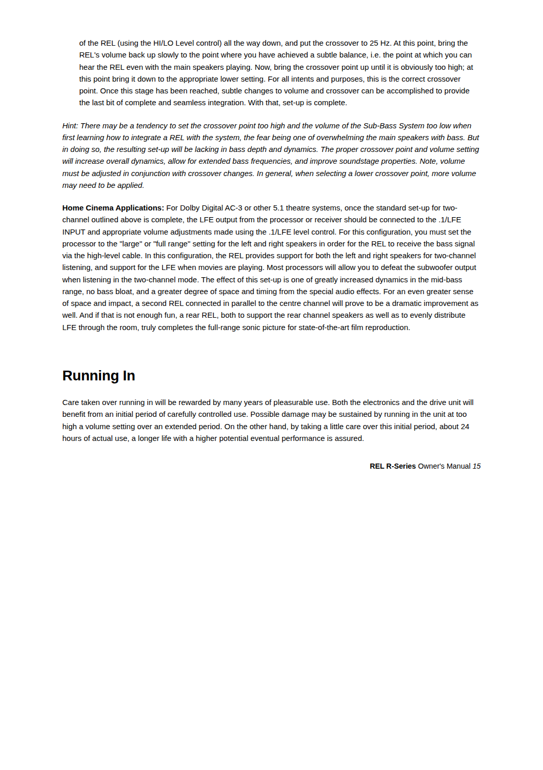of the REL (using the HI/LO Level control) all the way down, and put the crossover to 25 Hz. At this point, bring the REL's volume back up slowly to the point where you have achieved a subtle balance, i.e. the point at which you can hear the REL even with the main speakers playing. Now, bring the crossover point up until it is obviously too high; at this point bring it down to the appropriate lower setting. For all intents and purposes, this is the correct crossover point. Once this stage has been reached, subtle changes to volume and crossover can be accomplished to provide the last bit of complete and seamless integration. With that, set-up is complete.
Hint: There may be a tendency to set the crossover point too high and the volume of the Sub-Bass System too low when first learning how to integrate a REL with the system, the fear being one of overwhelming the main speakers with bass. But in doing so, the resulting set-up will be lacking in bass depth and dynamics. The proper crossover point and volume setting will increase overall dynamics, allow for extended bass frequencies, and improve soundstage properties. Note, volume must be adjusted in conjunction with crossover changes. In general, when selecting a lower crossover point, more volume may need to be applied.
Home Cinema Applications: For Dolby Digital AC-3 or other 5.1 theatre systems, once the standard set-up for two-channel outlined above is complete, the LFE output from the processor or receiver should be connected to the .1/LFE INPUT and appropriate volume adjustments made using the .1/LFE level control. For this configuration, you must set the processor to the "large" or "full range" setting for the left and right speakers in order for the REL to receive the bass signal via the high-level cable. In this configuration, the REL provides support for both the left and right speakers for two-channel listening, and support for the LFE when movies are playing. Most processors will allow you to defeat the subwoofer output when listening in the two-channel mode. The effect of this set-up is one of greatly increased dynamics in the mid-bass range, no bass bloat, and a greater degree of space and timing from the special audio effects. For an even greater sense of space and impact, a second REL connected in parallel to the centre channel will prove to be a dramatic improvement as well. And if that is not enough fun, a rear REL, both to support the rear channel speakers as well as to evenly distribute LFE through the room, truly completes the full-range sonic picture for state-of-the-art film reproduction.
Running In
Care taken over running in will be rewarded by many years of pleasurable use. Both the electronics and the drive unit will benefit from an initial period of carefully controlled use. Possible damage may be sustained by running in the unit at too high a volume setting over an extended period. On the other hand, by taking a little care over this initial period, about 24 hours of actual use, a longer life with a higher potential eventual performance is assured.
REL R-Series Owner's Manual 15